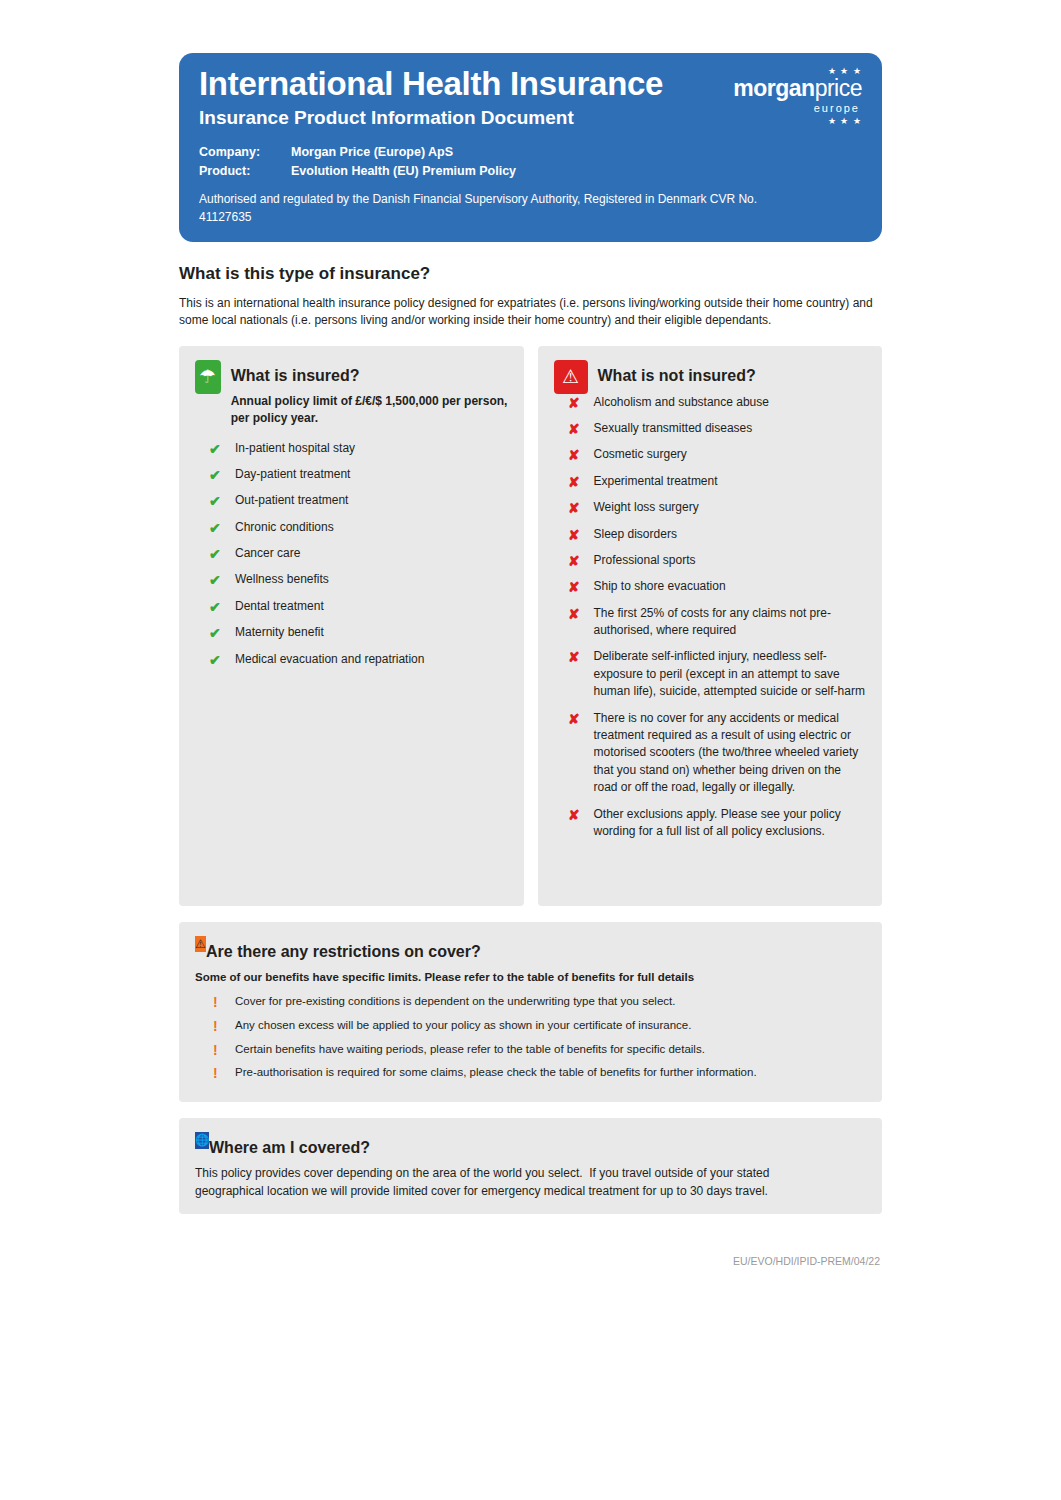★ ★ ★
morganprice
europe
★ ★ ★
International Health Insurance
Insurance Product Information Document
| Company: | Morgan Price (Europe) ApS |
| Product: | Evolution Health (EU) Premium Policy |
Authorised and regulated by the Danish Financial Supervisory Authority, Registered in Denmark CVR No. 41127635
What is this type of insurance?
This is an international health insurance policy designed for expatriates (i.e. persons living/working outside their home country) and some local nationals (i.e. persons living and/or working inside their home country) and their eligible dependants.
☂
What is insured?
Annual policy limit of £/€/$ 1,500,000 per person, per policy year.
In-patient hospital stay
Day-patient treatment
Out-patient treatment
Chronic conditions
Cancer care
Wellness benefits
Dental treatment
Maternity benefit
Medical evacuation and repatriation
⚠
What is not insured?
Alcoholism and substance abuse
Sexually transmitted diseases
Cosmetic surgery
Experimental treatment
Weight loss surgery
Sleep disorders
Professional sports
Ship to shore evacuation
The first 25% of costs for any claims not pre-authorised, where required
Deliberate self-inflicted injury, needless self-exposure to peril (except in an attempt to save human life), suicide, attempted suicide or self-harm
There is no cover for any accidents or medical treatment required as a result of using electric or motorised scooters (the two/three wheeled variety that you stand on) whether being driven on the road or off the road, legally or illegally.
Other exclusions apply. Please see your policy wording for a full list of all policy exclusions.
⚠
Are there any restrictions on cover?
Some of our benefits have specific limits. Please refer to the table of benefits for full details
Cover for pre-existing conditions is dependent on the underwriting type that you select.
Any chosen excess will be applied to your policy as shown in your certificate of insurance.
Certain benefits have waiting periods, please refer to the table of benefits for specific details.
Pre-authorisation is required for some claims, please check the table of benefits for further information.
🌐
Where am I covered?
This policy provides cover depending on the area of the world you select. If you travel outside of your stated geographical location we will provide limited cover for emergency medical treatment for up to 30 days travel.
EU/EVO/HDI/IPID-PREM/04/22